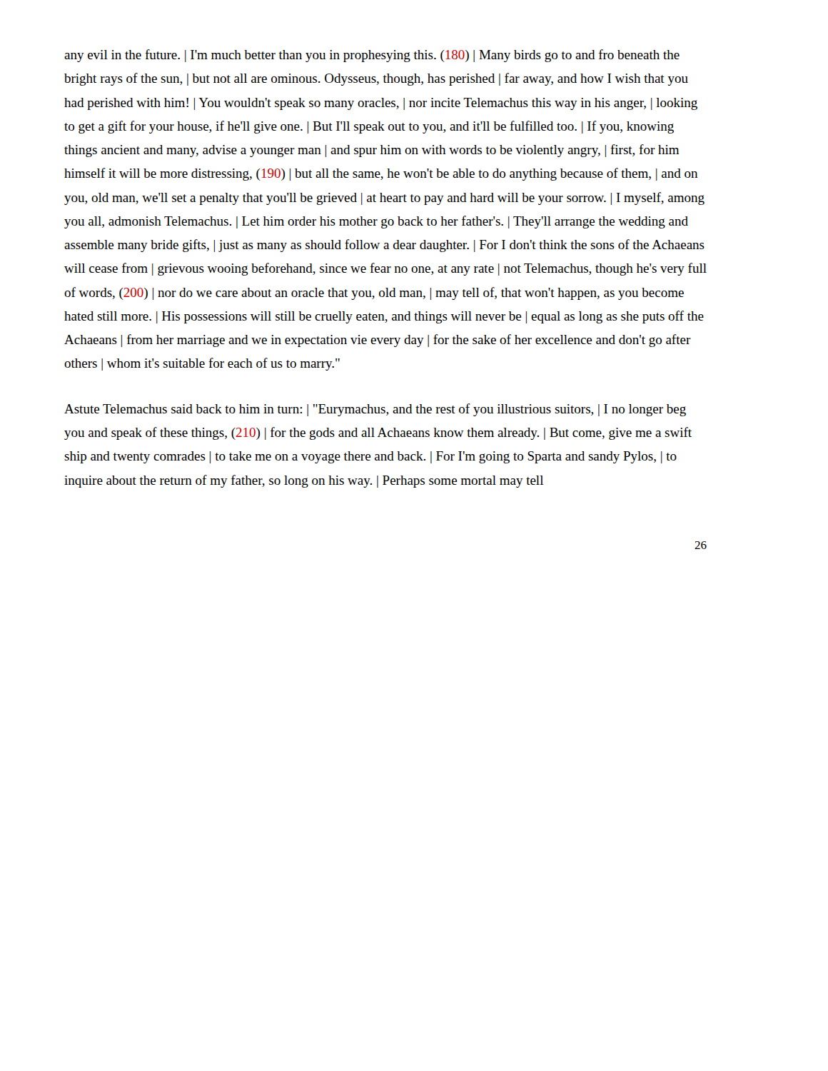any evil in the future. | I'm much better than you in prophesying this. (180) | Many birds go to and fro beneath the bright rays of the sun, | but not all are ominous. Odysseus, though, has perished | far away, and how I wish that you had perished with him! | You wouldn't speak so many oracles, | nor incite Telemachus this way in his anger, | looking to get a gift for your house, if he'll give one. | But I'll speak out to you, and it'll be fulfilled too. | If you, knowing things ancient and many, advise a younger man | and spur him on with words to be violently angry, | first, for him himself it will be more distressing, (190) | but all the same, he won't be able to do anything because of them, | and on you, old man, we'll set a penalty that you'll be grieved | at heart to pay and hard will be your sorrow. | I myself, among you all, admonish Telemachus. | Let him order his mother go back to her father's. | They'll arrange the wedding and assemble many bride gifts, | just as many as should follow a dear daughter. | For I don't think the sons of the Achaeans will cease from | grievous wooing beforehand, since we fear no one, at any rate | not Telemachus, though he's very full of words, (200) | nor do we care about an oracle that you, old man, | may tell of, that won't happen, as you become hated still more. | His possessions will still be cruelly eaten, and things will never be | equal as long as she puts off the Achaeans | from her marriage and we in expectation vie every day | for the sake of her excellence and don't go after others | whom it's suitable for each of us to marry."
Astute Telemachus said back to him in turn: | "Eurymachus, and the rest of you illustrious suitors, | I no longer beg you and speak of these things, (210) | for the gods and all Achaeans know them already. | But come, give me a swift ship and twenty comrades | to take me on a voyage there and back. | For I'm going to Sparta and sandy Pylos, | to inquire about the return of my father, so long on his way. | Perhaps some mortal may tell
26